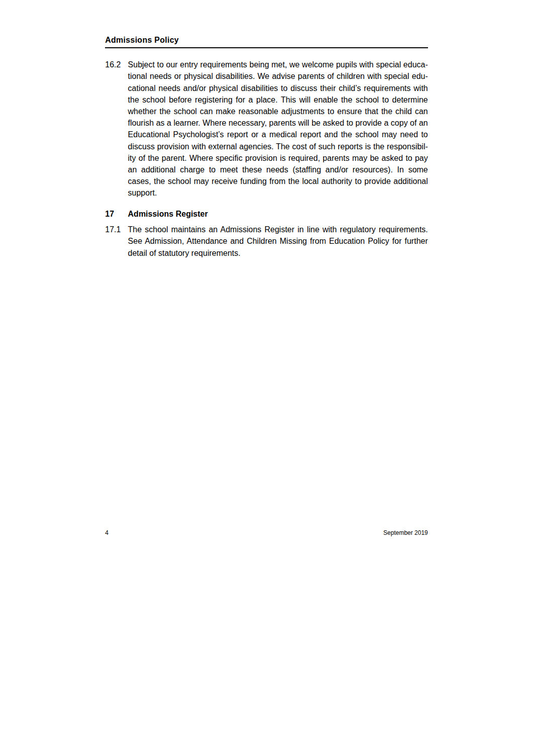Admissions Policy
16.2
Subject to our entry requirements being met, we welcome pupils with special educational needs or physical disabilities. We advise parents of children with special educational needs and/or physical disabilities to discuss their child’s requirements with the school before registering for a place. This will enable the school to determine whether the school can make reasonable adjustments to ensure that the child can flourish as a learner. Where necessary, parents will be asked to provide a copy of an Educational Psychologist’s report or a medical report and the school may need to discuss provision with external agencies. The cost of such reports is the responsibility of the parent. Where specific provision is required, parents may be asked to pay an additional charge to meet these needs (staffing and/or resources). In some cases, the school may receive funding from the local authority to provide additional support.
17 Admissions Register
17.1
The school maintains an Admissions Register in line with regulatory requirements. See Admission, Attendance and Children Missing from Education Policy for further detail of statutory requirements.
4
September 2019